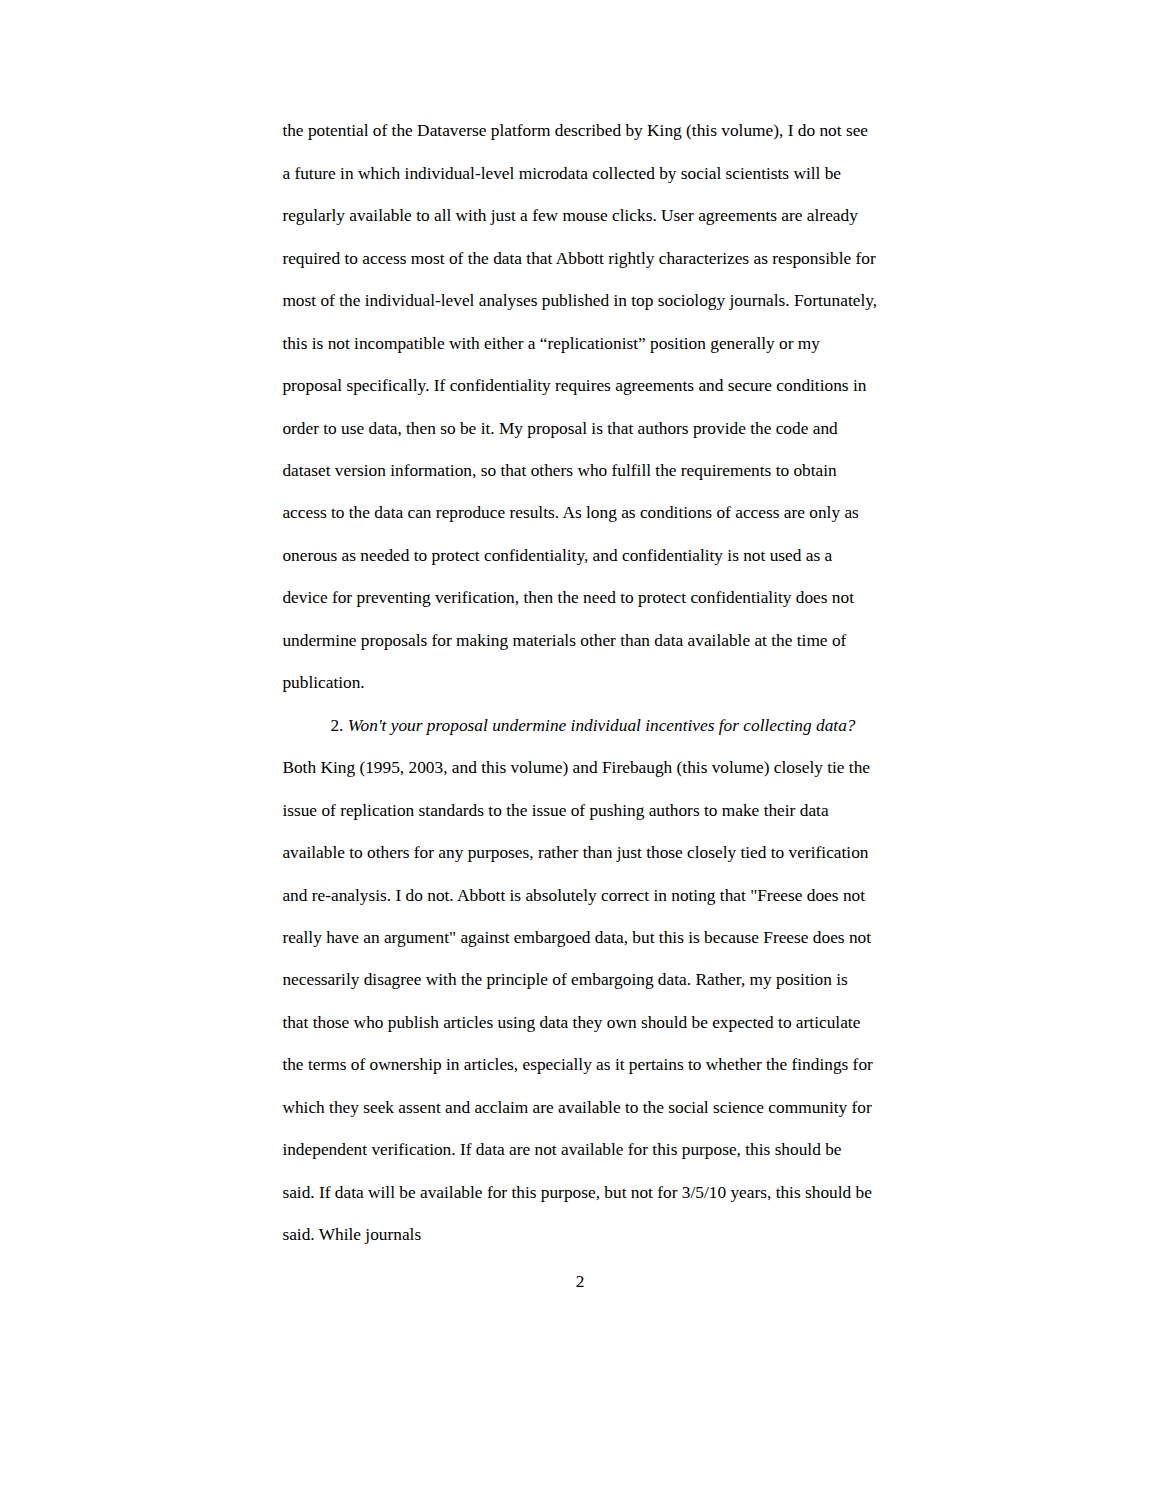the potential of the Dataverse platform described by King (this volume), I do not see a future in which individual-level microdata collected by social scientists will be regularly available to all with just a few mouse clicks. User agreements are already required to access most of the data that Abbott rightly characterizes as responsible for most of the individual-level analyses published in top sociology journals. Fortunately, this is not incompatible with either a “replicationist” position generally or my proposal specifically. If confidentiality requires agreements and secure conditions in order to use data, then so be it. My proposal is that authors provide the code and dataset version information, so that others who fulfill the requirements to obtain access to the data can reproduce results. As long as conditions of access are only as onerous as needed to protect confidentiality, and confidentiality is not used as a device for preventing verification, then the need to protect confidentiality does not undermine proposals for making materials other than data available at the time of publication.
2. Won't your proposal undermine individual incentives for collecting data? Both King (1995, 2003, and this volume) and Firebaugh (this volume) closely tie the issue of replication standards to the issue of pushing authors to make their data available to others for any purposes, rather than just those closely tied to verification and re-analysis. I do not. Abbott is absolutely correct in noting that "Freese does not really have an argument" against embargoed data, but this is because Freese does not necessarily disagree with the principle of embargoing data. Rather, my position is that those who publish articles using data they own should be expected to articulate the terms of ownership in articles, especially as it pertains to whether the findings for which they seek assent and acclaim are available to the social science community for independent verification. If data are not available for this purpose, this should be said. If data will be available for this purpose, but not for 3/5/10 years, this should be said. While journals
2